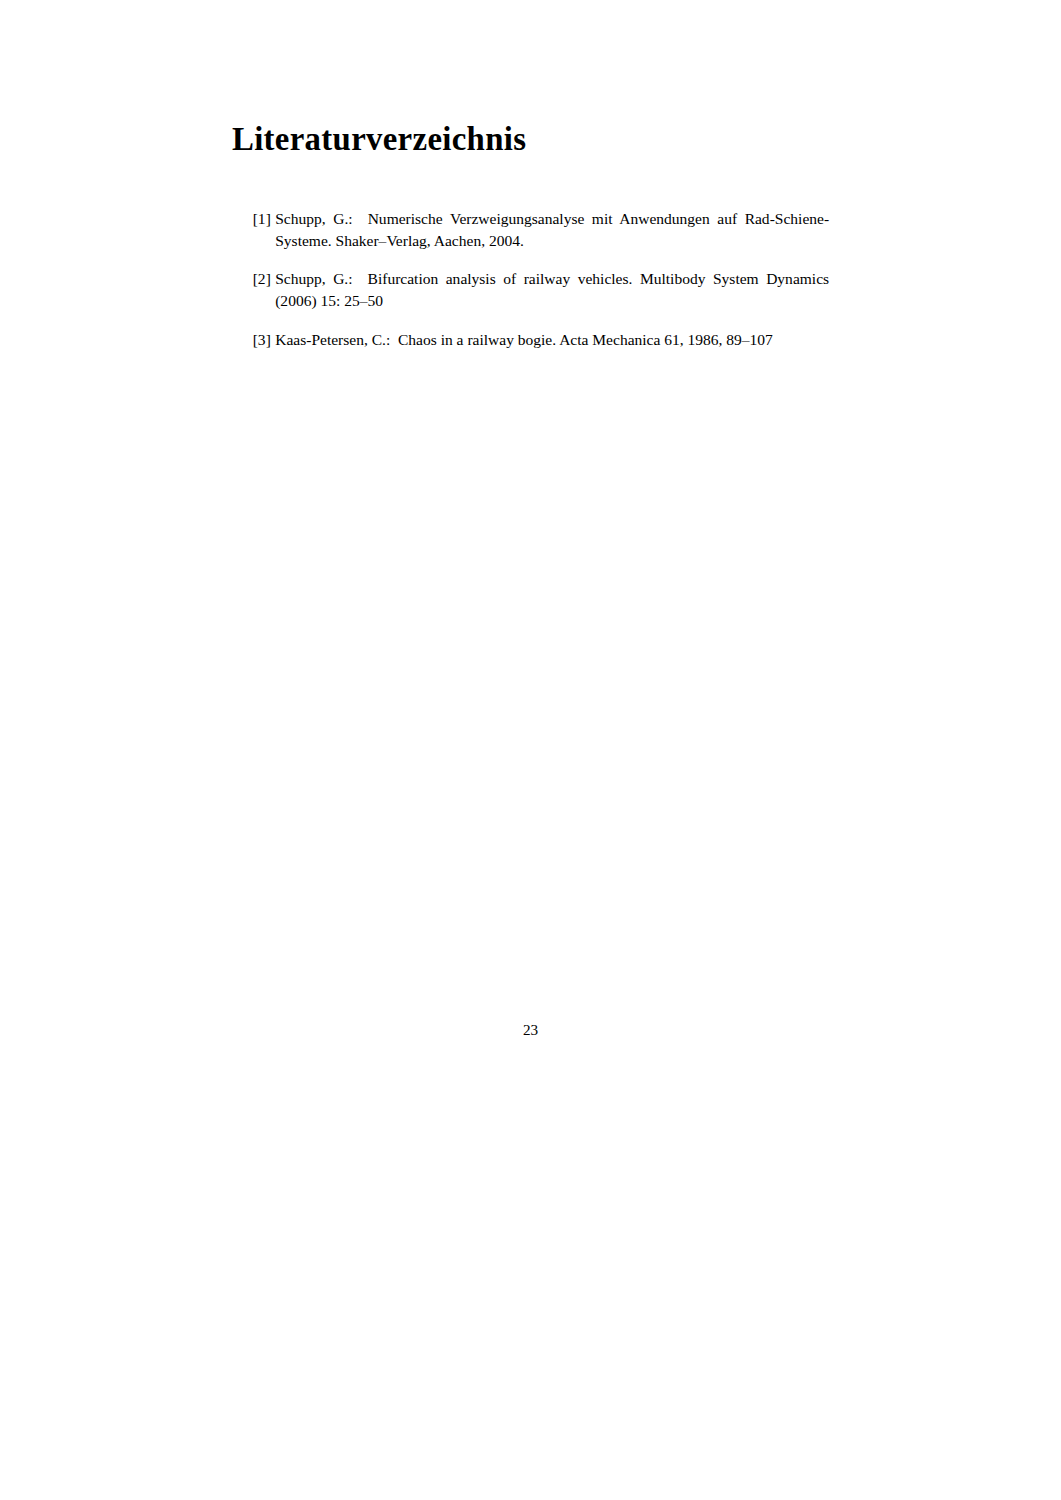Literaturverzeichnis
[1] Schupp, G.: Numerische Verzweigungsanalyse mit Anwendungen auf Rad-Schiene-Systeme. Shaker–Verlag, Aachen, 2004.
[2] Schupp, G.: Bifurcation analysis of railway vehicles. Multibody System Dynamics (2006) 15: 25–50
[3] Kaas-Petersen, C.: Chaos in a railway bogie. Acta Mechanica 61, 1986, 89–107
23